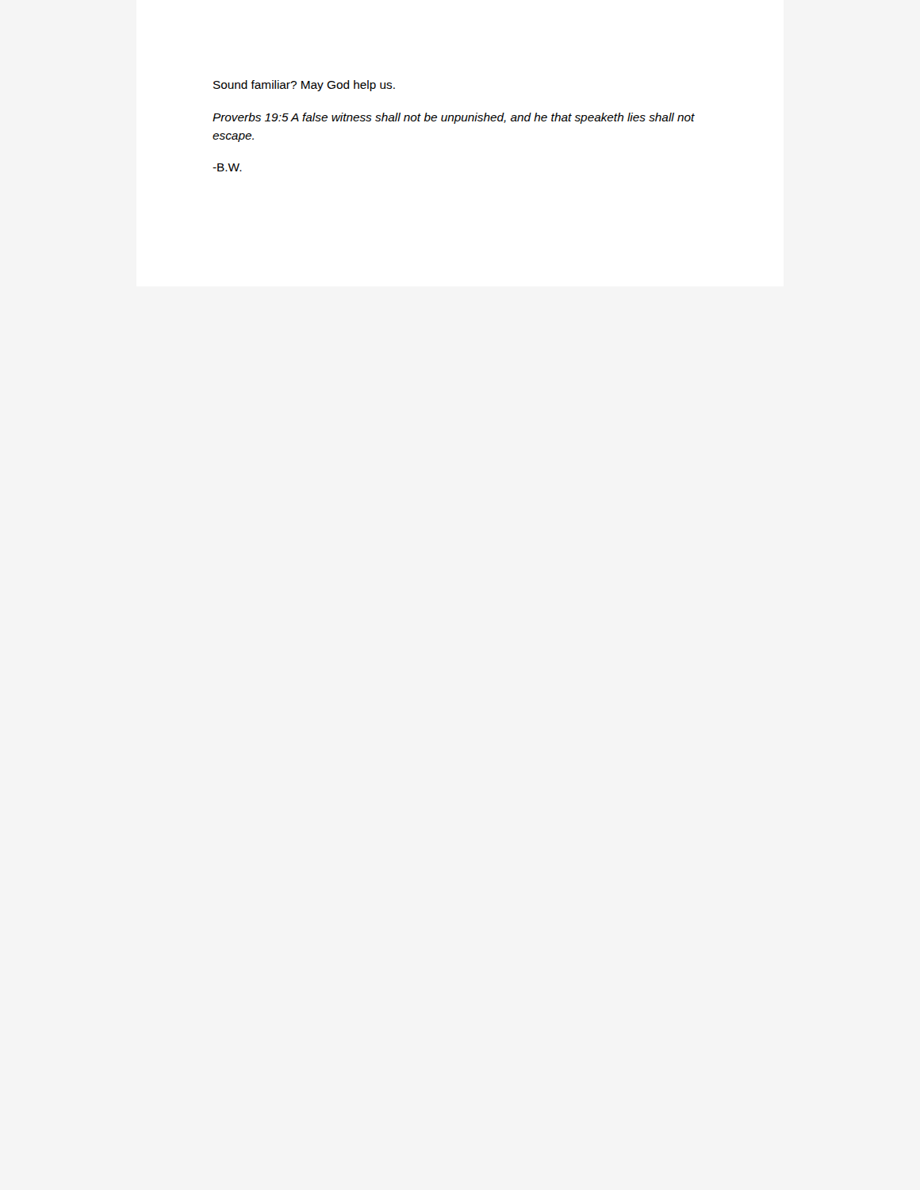Sound familiar? May God help us.
Proverbs 19:5 A false witness shall not be unpunished, and he that speaketh lies shall not escape.
-B.W.